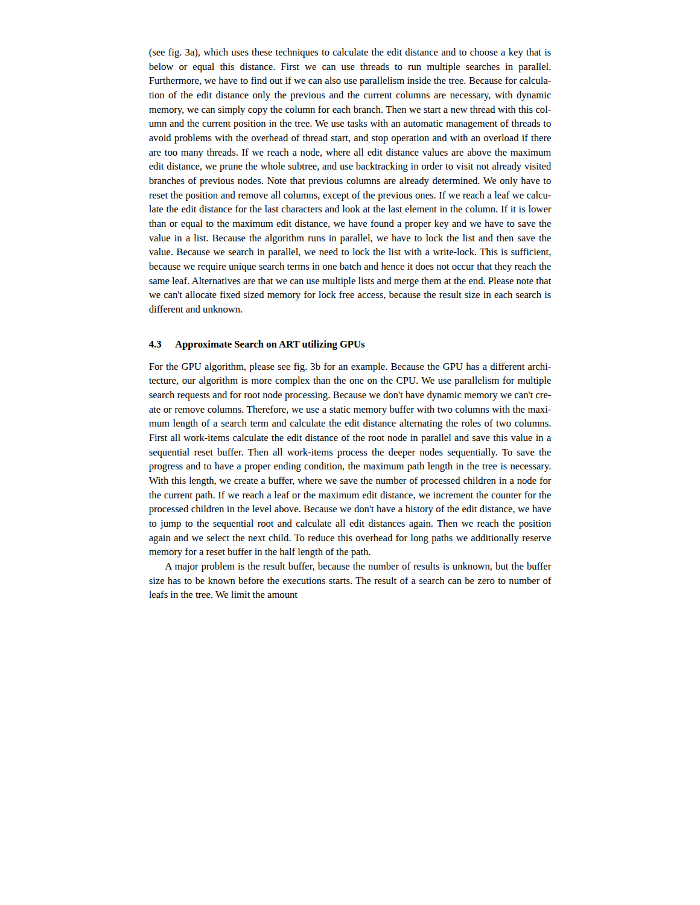(see fig. 3a), which uses these techniques to calculate the edit distance and to choose a key that is below or equal this distance. First we can use threads to run multiple searches in parallel. Furthermore, we have to find out if we can also use parallelism inside the tree. Because for calculation of the edit distance only the previous and the current columns are necessary, with dynamic memory, we can simply copy the column for each branch. Then we start a new thread with this column and the current position in the tree. We use tasks with an automatic management of threads to avoid problems with the overhead of thread start, and stop operation and with an overload if there are too many threads. If we reach a node, where all edit distance values are above the maximum edit distance, we prune the whole subtree, and use backtracking in order to visit not already visited branches of previous nodes. Note that previous columns are already determined. We only have to reset the position and remove all columns, except of the previous ones. If we reach a leaf we calculate the edit distance for the last characters and look at the last element in the column. If it is lower than or equal to the maximum edit distance, we have found a proper key and we have to save the value in a list. Because the algorithm runs in parallel, we have to lock the list and then save the value. Because we search in parallel, we need to lock the list with a write-lock. This is sufficient, because we require unique search terms in one batch and hence it does not occur that they reach the same leaf. Alternatives are that we can use multiple lists and merge them at the end. Please note that we can't allocate fixed sized memory for lock free access, because the result size in each search is different and unknown.
4.3 Approximate Search on ART utilizing GPUs
For the GPU algorithm, please see fig. 3b for an example. Because the GPU has a different architecture, our algorithm is more complex than the one on the CPU. We use parallelism for multiple search requests and for root node processing. Because we don't have dynamic memory we can't create or remove columns. Therefore, we use a static memory buffer with two columns with the maximum length of a search term and calculate the edit distance alternating the roles of two columns. First all work-items calculate the edit distance of the root node in parallel and save this value in a sequential reset buffer. Then all work-items process the deeper nodes sequentially. To save the progress and to have a proper ending condition, the maximum path length in the tree is necessary. With this length, we create a buffer, where we save the number of processed children in a node for the current path. If we reach a leaf or the maximum edit distance, we increment the counter for the processed children in the level above. Because we don't have a history of the edit distance, we have to jump to the sequential root and calculate all edit distances again. Then we reach the position again and we select the next child. To reduce this overhead for long paths we additionally reserve memory for a reset buffer in the half length of the path.
A major problem is the result buffer, because the number of results is unknown, but the buffer size has to be known before the executions starts. The result of a search can be zero to number of leafs in the tree. We limit the amount